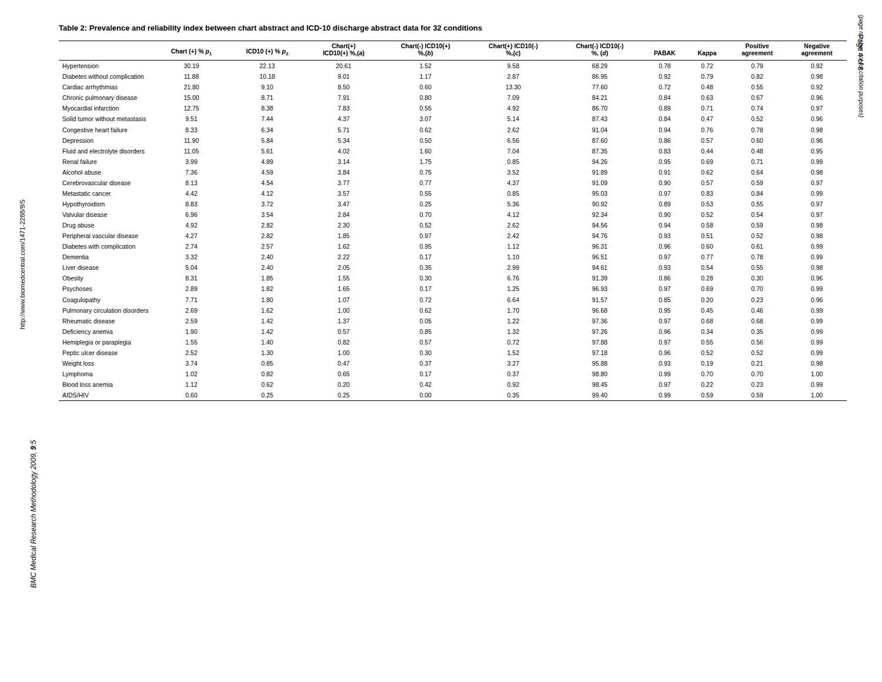http://www.biomedcentral.com/1471-2288/9/5 BMC Medical Research Methodology 2009, 9:5
Page 4 of 8 (page number not for citation purposes)
Table 2: Prevalence and reliability index between chart abstract and ICD-10 discharge abstract data for 32 conditions
| | Chart (+) % p 1 | ICD10 (+) % p 2 | Chart(+) ICD10(+) %,( a ) | Chart(-) ICD10(+) %,( b ) | Chart(+) ICD10(-) %,( c ) | Chart(-) ICD10(-) %, ( d ) | PABAK | Kappa | Positive agreement | Negative agreement |
| --- | --- | --- | --- | --- | --- | --- | --- | --- | --- | --- |
| Hypertension | 30.19 | 22.13 | 20.61 | 1.52 | 9.58 | 68.29 | 0.78 | 0.72 | 0.79 | 0.92 |
| Diabetes without complication | 11.88 | 10.18 | 9.01 | 1.17 | 2.87 | 86.95 | 0.92 | 0.79 | 0.82 | 0.98 |
| Cardiac arrhythmias | 21.80 | 9.10 | 8.50 | 0.60 | 13.30 | 77.60 | 0.72 | 0.48 | 0.55 | 0.92 |
| Chronic pulmonary disease | 15.00 | 8.71 | 7.91 | 0.80 | 7.09 | 84.21 | 0.84 | 0.63 | 0.67 | 0.96 |
| Myocardial infarction | 12.75 | 8.38 | 7.83 | 0.55 | 4.92 | 86.70 | 0.89 | 0.71 | 0.74 | 0.97 |
| Solid tumor without metastasis | 9.51 | 7.44 | 4.37 | 3.07 | 5.14 | 87.43 | 0.84 | 0.47 | 0.52 | 0.96 |
| Congestive heart failure | 8.33 | 6.34 | 5.71 | 0.62 | 2.62 | 91.04 | 0.94 | 0.76 | 0.78 | 0.98 |
| Depression | 11.90 | 5.84 | 5.34 | 0.50 | 6.56 | 87.60 | 0.86 | 0.57 | 0.60 | 0.96 |
| Fluid and electrolyte disorders | 11.05 | 5.61 | 4.02 | 1.60 | 7.04 | 87.35 | 0.83 | 0.44 | 0.48 | 0.95 |
| Renal failure | 3.99 | 4.89 | 3.14 | 1.75 | 0.85 | 94.26 | 0.95 | 0.69 | 0.71 | 0.99 |
| Alcohol abuse | 7.36 | 4.59 | 3.84 | 0.75 | 3.52 | 91.89 | 0.91 | 0.62 | 0.64 | 0.98 |
| Cerebrovascular disease | 8.13 | 4.54 | 3.77 | 0.77 | 4.37 | 91.09 | 0.90 | 0.57 | 0.59 | 0.97 |
| Metastatic cancer | 4.42 | 4.12 | 3.57 | 0.55 | 0.85 | 95.03 | 0.97 | 0.83 | 0.84 | 0.99 |
| Hypothyroidism | 8.83 | 3.72 | 3.47 | 0.25 | 5.36 | 90.92 | 0.89 | 0.53 | 0.55 | 0.97 |
| Valvular disease | 6.96 | 3.54 | 2.84 | 0.70 | 4.12 | 92.34 | 0.90 | 0.52 | 0.54 | 0.97 |
| Drug abuse | 4.92 | 2.82 | 2.30 | 0.52 | 2.62 | 94.56 | 0.94 | 0.58 | 0.59 | 0.98 |
| Peripheral vascular disease | 4.27 | 2.82 | 1.85 | 0.97 | 2.42 | 94.76 | 0.93 | 0.51 | 0.52 | 0.98 |
| Diabetes with complication | 2.74 | 2.57 | 1.62 | 0.95 | 1.12 | 96.31 | 0.96 | 0.60 | 0.61 | 0.99 |
| Dementia | 3.32 | 2.40 | 2.22 | 0.17 | 1.10 | 96.51 | 0.97 | 0.77 | 0.78 | 0.99 |
| Liver disease | 5.04 | 2.40 | 2.05 | 0.35 | 2.99 | 94.61 | 0.93 | 0.54 | 0.55 | 0.98 |
| Obesity | 8.31 | 1.85 | 1.55 | 0.30 | 6.76 | 91.39 | 0.86 | 0.28 | 0.30 | 0.96 |
| Psychoses | 2.89 | 1.82 | 1.65 | 0.17 | 1.25 | 96.93 | 0.97 | 0.69 | 0.70 | 0.99 |
| Coagulopathy | 7.71 | 1.80 | 1.07 | 0.72 | 6.64 | 91.57 | 0.85 | 0.20 | 0.23 | 0.96 |
| Pulmonary circulation disorders | 2.69 | 1.62 | 1.00 | 0.62 | 1.70 | 96.68 | 0.95 | 0.45 | 0.46 | 0.99 |
| Rheumatic disease | 2.59 | 1.42 | 1.37 | 0.05 | 1.22 | 97.36 | 0.97 | 0.68 | 0.68 | 0.99 |
| Deficiency anemia | 1.90 | 1.42 | 0.57 | 0.85 | 1.32 | 97.26 | 0.96 | 0.34 | 0.35 | 0.99 |
| Hemiplegia or paraplegia | 1.55 | 1.40 | 0.82 | 0.57 | 0.72 | 97.88 | 0.97 | 0.55 | 0.56 | 0.99 |
| Peptic ulcer disease | 2.52 | 1.30 | 1.00 | 0.30 | 1.52 | 97.18 | 0.96 | 0.52 | 0.52 | 0.99 |
| Weight loss | 3.74 | 0.85 | 0.47 | 0.37 | 3.27 | 95.88 | 0.93 | 0.19 | 0.21 | 0.98 |
| Lymphoma | 1.02 | 0.82 | 0.65 | 0.17 | 0.37 | 98.80 | 0.99 | 0.70 | 0.70 | 1.00 |
| Blood loss anemia | 1.12 | 0.62 | 0.20 | 0.42 | 0.92 | 98.45 | 0.97 | 0.22 | 0.23 | 0.99 |
| AIDS/HIV | 0.60 | 0.25 | 0.25 | 0.00 | 0.35 | 99.40 | 0.99 | 0.59 | 0.59 | 1.00 |